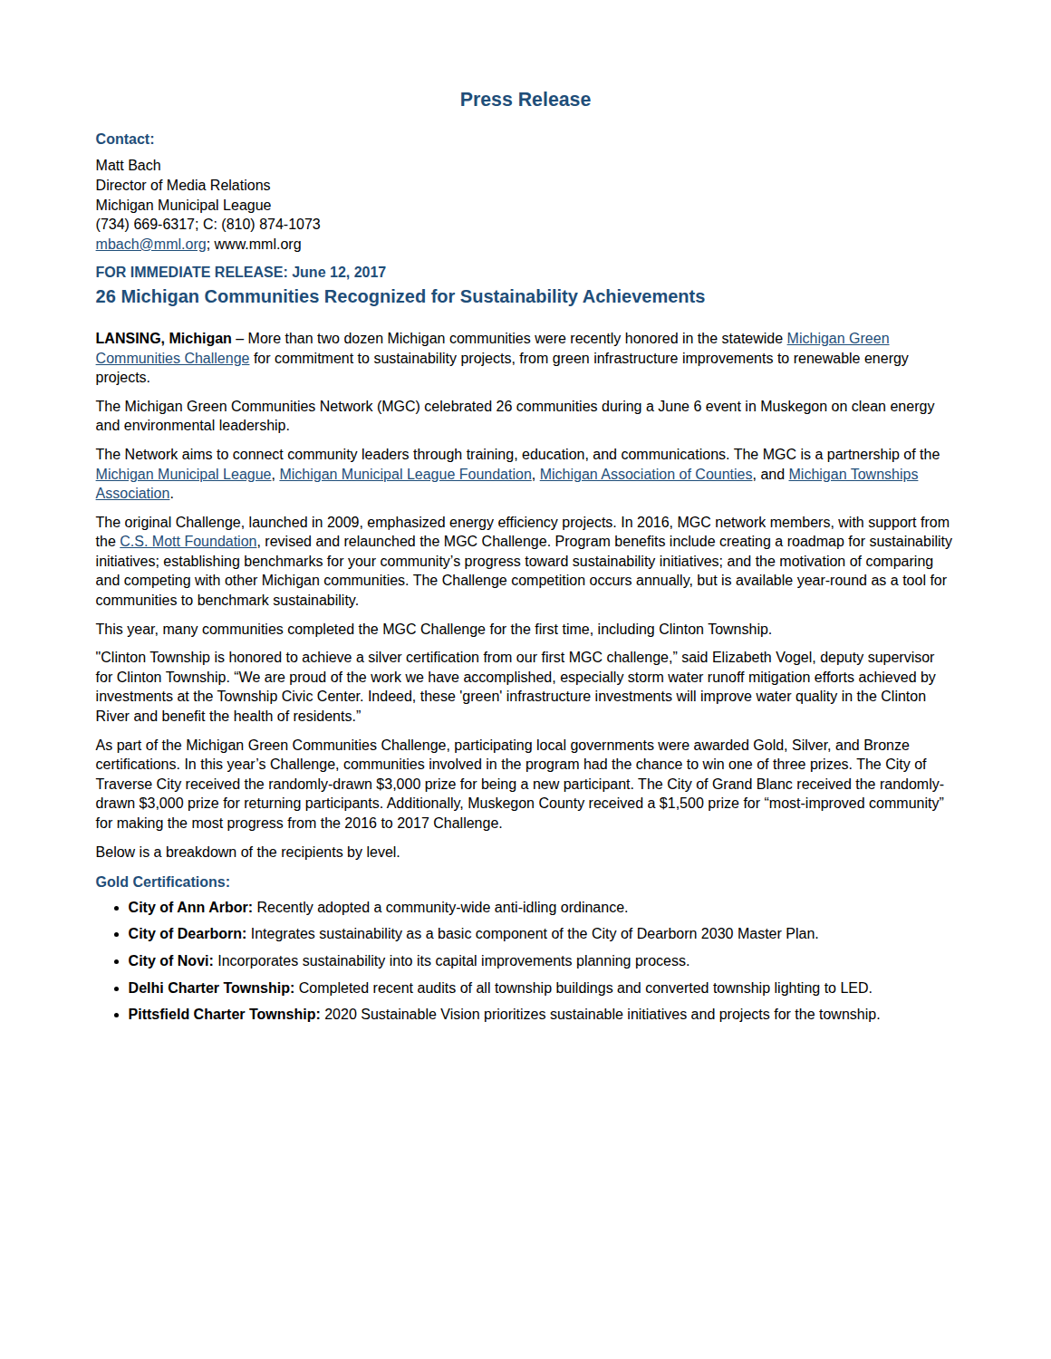Press Release
Contact:
Matt Bach
Director of Media Relations
Michigan Municipal League
(734) 669-6317; C: (810) 874-1073
mbach@mml.org; www.mml.org
FOR IMMEDIATE RELEASE: June 12, 2017
26 Michigan Communities Recognized for Sustainability Achievements
LANSING, Michigan – More than two dozen Michigan communities were recently honored in the statewide Michigan Green Communities Challenge for commitment to sustainability projects, from green infrastructure improvements to renewable energy projects.
The Michigan Green Communities Network (MGC) celebrated 26 communities during a June 6 event in Muskegon on clean energy and environmental leadership.
The Network aims to connect community leaders through training, education, and communications. The MGC is a partnership of the Michigan Municipal League, Michigan Municipal League Foundation, Michigan Association of Counties, and Michigan Townships Association.
The original Challenge, launched in 2009, emphasized energy efficiency projects. In 2016, MGC network members, with support from the C.S. Mott Foundation, revised and relaunched the MGC Challenge. Program benefits include creating a roadmap for sustainability initiatives; establishing benchmarks for your community’s progress toward sustainability initiatives; and the motivation of comparing and competing with other Michigan communities. The Challenge competition occurs annually, but is available year-round as a tool for communities to benchmark sustainability.
This year, many communities completed the MGC Challenge for the first time, including Clinton Township.
"Clinton Township is honored to achieve a silver certification from our first MGC challenge,” said Elizabeth Vogel, deputy supervisor for Clinton Township. “We are proud of the work we have accomplished, especially storm water runoff mitigation efforts achieved by investments at the Township Civic Center. Indeed, these 'green' infrastructure investments will improve water quality in the Clinton River and benefit the health of residents.”
As part of the Michigan Green Communities Challenge, participating local governments were awarded Gold, Silver, and Bronze certifications. In this year’s Challenge, communities involved in the program had the chance to win one of three prizes. The City of Traverse City received the randomly-drawn $3,000 prize for being a new participant. The City of Grand Blanc received the randomly-drawn $3,000 prize for returning participants. Additionally, Muskegon County received a $1,500 prize for “most-improved community” for making the most progress from the 2016 to 2017 Challenge.
Below is a breakdown of the recipients by level.
Gold Certifications:
City of Ann Arbor: Recently adopted a community-wide anti-idling ordinance.
City of Dearborn: Integrates sustainability as a basic component of the City of Dearborn 2030 Master Plan.
City of Novi: Incorporates sustainability into its capital improvements planning process.
Delhi Charter Township: Completed recent audits of all township buildings and converted township lighting to LED.
Pittsfield Charter Township: 2020 Sustainable Vision prioritizes sustainable initiatives and projects for the township.